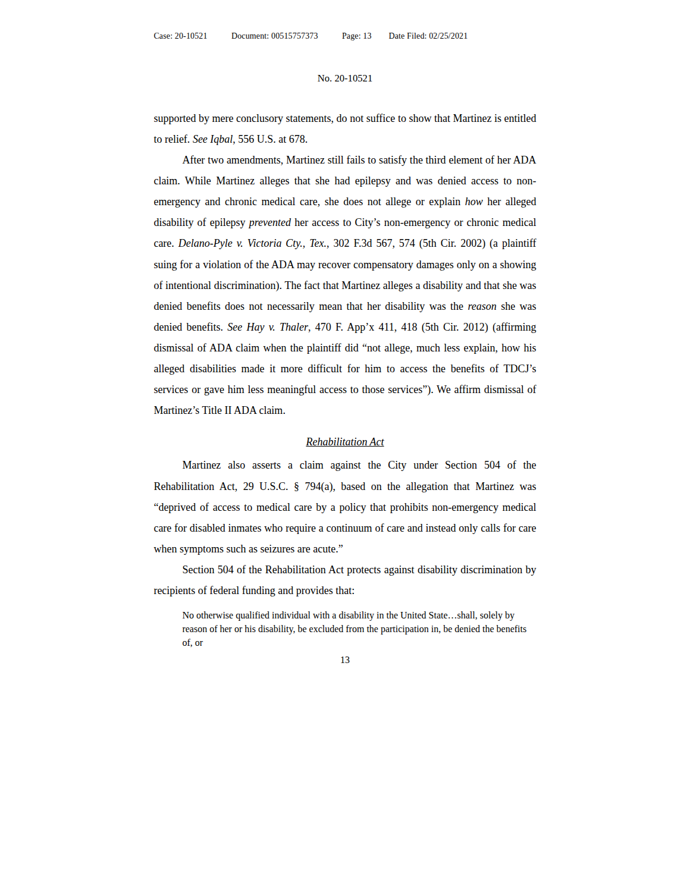Case: 20-10521 Document: 00515757373 Page: 13 Date Filed: 02/25/2021
No. 20-10521
supported by mere conclusory statements, do not suffice to show that Martinez is entitled to relief. See Iqbal, 556 U.S. at 678.
After two amendments, Martinez still fails to satisfy the third element of her ADA claim. While Martinez alleges that she had epilepsy and was denied access to non-emergency and chronic medical care, she does not allege or explain how her alleged disability of epilepsy prevented her access to City’s non-emergency or chronic medical care. Delano-Pyle v. Victoria Cty., Tex., 302 F.3d 567, 574 (5th Cir. 2002) (a plaintiff suing for a violation of the ADA may recover compensatory damages only on a showing of intentional discrimination). The fact that Martinez alleges a disability and that she was denied benefits does not necessarily mean that her disability was the reason she was denied benefits. See Hay v. Thaler, 470 F. App’x 411, 418 (5th Cir. 2012) (affirming dismissal of ADA claim when the plaintiff did “not allege, much less explain, how his alleged disabilities made it more difficult for him to access the benefits of TDCJ’s services or gave him less meaningful access to those services”). We affirm dismissal of Martinez’s Title II ADA claim.
Rehabilitation Act
Martinez also asserts a claim against the City under Section 504 of the Rehabilitation Act, 29 U.S.C. § 794(a), based on the allegation that Martinez was “deprived of access to medical care by a policy that prohibits non-emergency medical care for disabled inmates who require a continuum of care and instead only calls for care when symptoms such as seizures are acute.”
Section 504 of the Rehabilitation Act protects against disability discrimination by recipients of federal funding and provides that:
No otherwise qualified individual with a disability in the United State…shall, solely by reason of her or his disability, be excluded from the participation in, be denied the benefits of, or
13